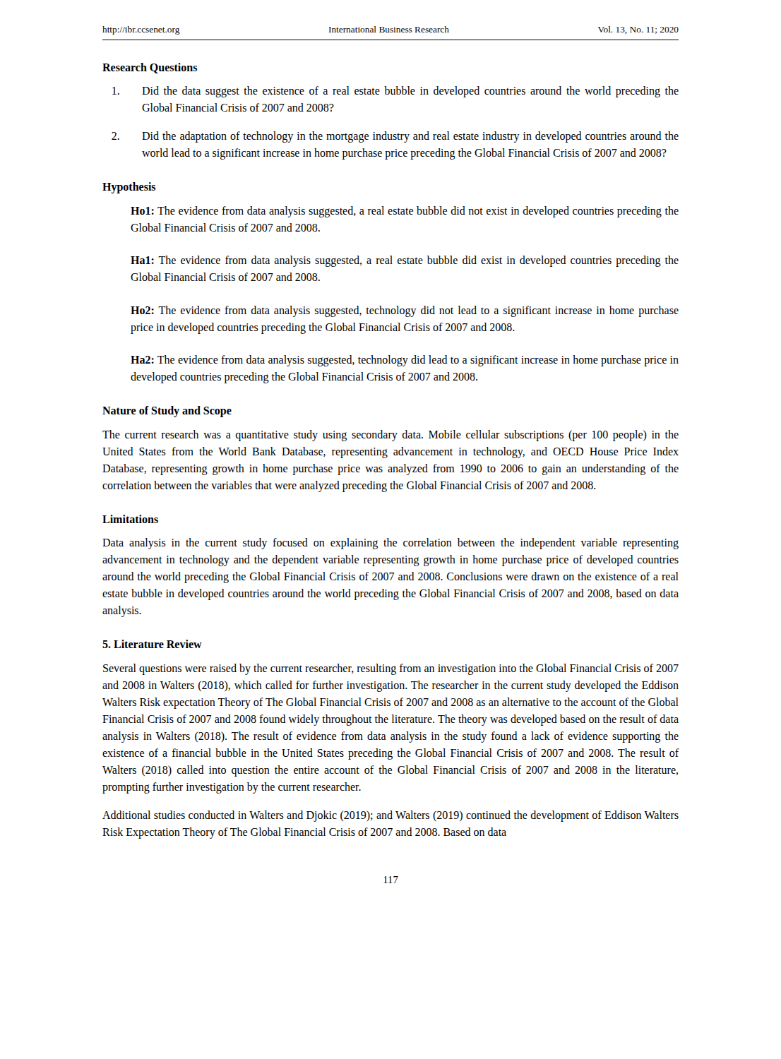http://ibr.ccsenet.org International Business Research Vol. 13, No. 11; 2020
Research Questions
Did the data suggest the existence of a real estate bubble in developed countries around the world preceding the Global Financial Crisis of 2007 and 2008?
Did the adaptation of technology in the mortgage industry and real estate industry in developed countries around the world lead to a significant increase in home purchase price preceding the Global Financial Crisis of 2007 and 2008?
Hypothesis
Ho1: The evidence from data analysis suggested, a real estate bubble did not exist in developed countries preceding the Global Financial Crisis of 2007 and 2008.
Ha1: The evidence from data analysis suggested, a real estate bubble did exist in developed countries preceding the Global Financial Crisis of 2007 and 2008.
Ho2: The evidence from data analysis suggested, technology did not lead to a significant increase in home purchase price in developed countries preceding the Global Financial Crisis of 2007 and 2008.
Ha2: The evidence from data analysis suggested, technology did lead to a significant increase in home purchase price in developed countries preceding the Global Financial Crisis of 2007 and 2008.
Nature of Study and Scope
The current research was a quantitative study using secondary data. Mobile cellular subscriptions (per 100 people) in the United States from the World Bank Database, representing advancement in technology, and OECD House Price Index Database, representing growth in home purchase price was analyzed from 1990 to 2006 to gain an understanding of the correlation between the variables that were analyzed preceding the Global Financial Crisis of 2007 and 2008.
Limitations
Data analysis in the current study focused on explaining the correlation between the independent variable representing advancement in technology and the dependent variable representing growth in home purchase price of developed countries around the world preceding the Global Financial Crisis of 2007 and 2008. Conclusions were drawn on the existence of a real estate bubble in developed countries around the world preceding the Global Financial Crisis of 2007 and 2008, based on data analysis.
5. Literature Review
Several questions were raised by the current researcher, resulting from an investigation into the Global Financial Crisis of 2007 and 2008 in Walters (2018), which called for further investigation. The researcher in the current study developed the Eddison Walters Risk expectation Theory of The Global Financial Crisis of 2007 and 2008 as an alternative to the account of the Global Financial Crisis of 2007 and 2008 found widely throughout the literature. The theory was developed based on the result of data analysis in Walters (2018). The result of evidence from data analysis in the study found a lack of evidence supporting the existence of a financial bubble in the United States preceding the Global Financial Crisis of 2007 and 2008. The result of Walters (2018) called into question the entire account of the Global Financial Crisis of 2007 and 2008 in the literature, prompting further investigation by the current researcher.
Additional studies conducted in Walters and Djokic (2019); and Walters (2019) continued the development of Eddison Walters Risk Expectation Theory of The Global Financial Crisis of 2007 and 2008. Based on data
117